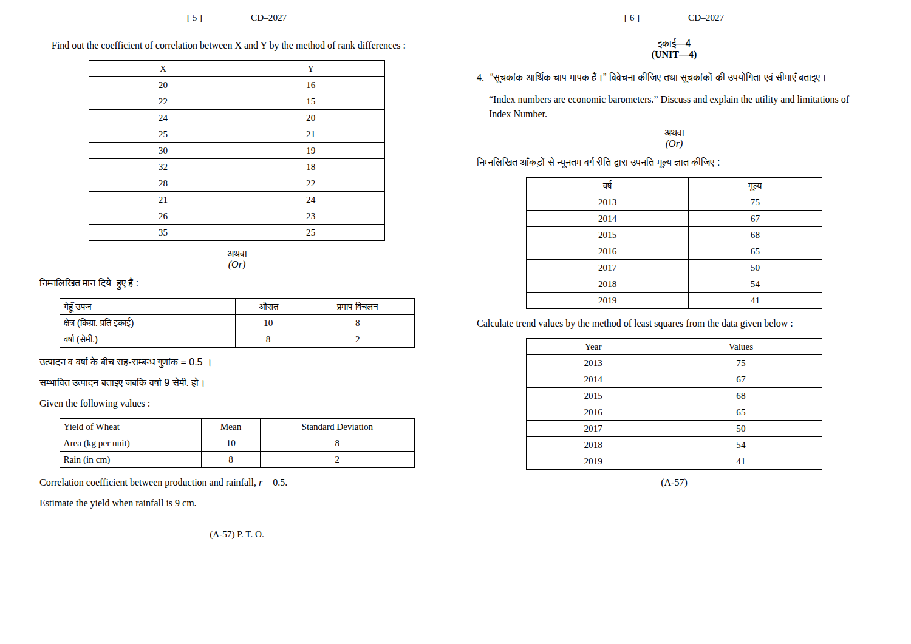[ 5 ] CD–2027
Find out the coefficient of correlation between X and Y by the method of rank differences :
| X | Y |
| --- | --- |
| 20 | 16 |
| 22 | 15 |
| 24 | 20 |
| 25 | 21 |
| 30 | 19 |
| 32 | 18 |
| 28 | 22 |
| 21 | 24 |
| 26 | 23 |
| 35 | 25 |
अथवा (Or)
निम्नलिखित मान दिये हुए हैं :
| गेहूँ उपज | औसत | प्रमाप विचलन |
| --- | --- | --- |
| क्षेत्र (किग्रा. प्रति इकाई) | 10 | 8 |
| वर्षा (सेमी.) | 8 | 2 |
उत्पादन व वर्षा के बीच सह-सम्बन्ध गुणांक = 0.5 ।
सम्भावित उत्पादन बताइए जबकि वर्षा 9 सेमी. हो।
Given the following values :
| Yield of Wheat | Mean | Standard Deviation |
| --- | --- | --- |
| Area (kg per unit) | 10 | 8 |
| Rain (in cm) | 8 | 2 |
Correlation coefficient between production and rainfall, r = 0.5.
Estimate the yield when rainfall is 9 cm.
(A-57) P. T. O.
[ 6 ] CD–2027
इकाई—4 (UNIT—4)
4. “सूचकांक आर्थिक चाप मापक हैं।” विवेचना कीजिए तथा सूचकांकों की उपयोगिता एवं सीमाएँ बताइए।
“Index numbers are economic barometers.” Discuss and explain the utility and limitations of Index Number.
अथवा (Or)
निम्नलिखित आँकड़ों से न्यूनतम वर्ग रीति द्वारा उपनति मूल्य ज्ञात कीजिए :
| वर्ष | मूल्य |
| --- | --- |
| 2013 | 75 |
| 2014 | 67 |
| 2015 | 68 |
| 2016 | 65 |
| 2017 | 50 |
| 2018 | 54 |
| 2019 | 41 |
Calculate trend values by the method of least squares from the data given below :
| Year | Values |
| --- | --- |
| 2013 | 75 |
| 2014 | 67 |
| 2015 | 68 |
| 2016 | 65 |
| 2017 | 50 |
| 2018 | 54 |
| 2019 | 41 |
(A-57)